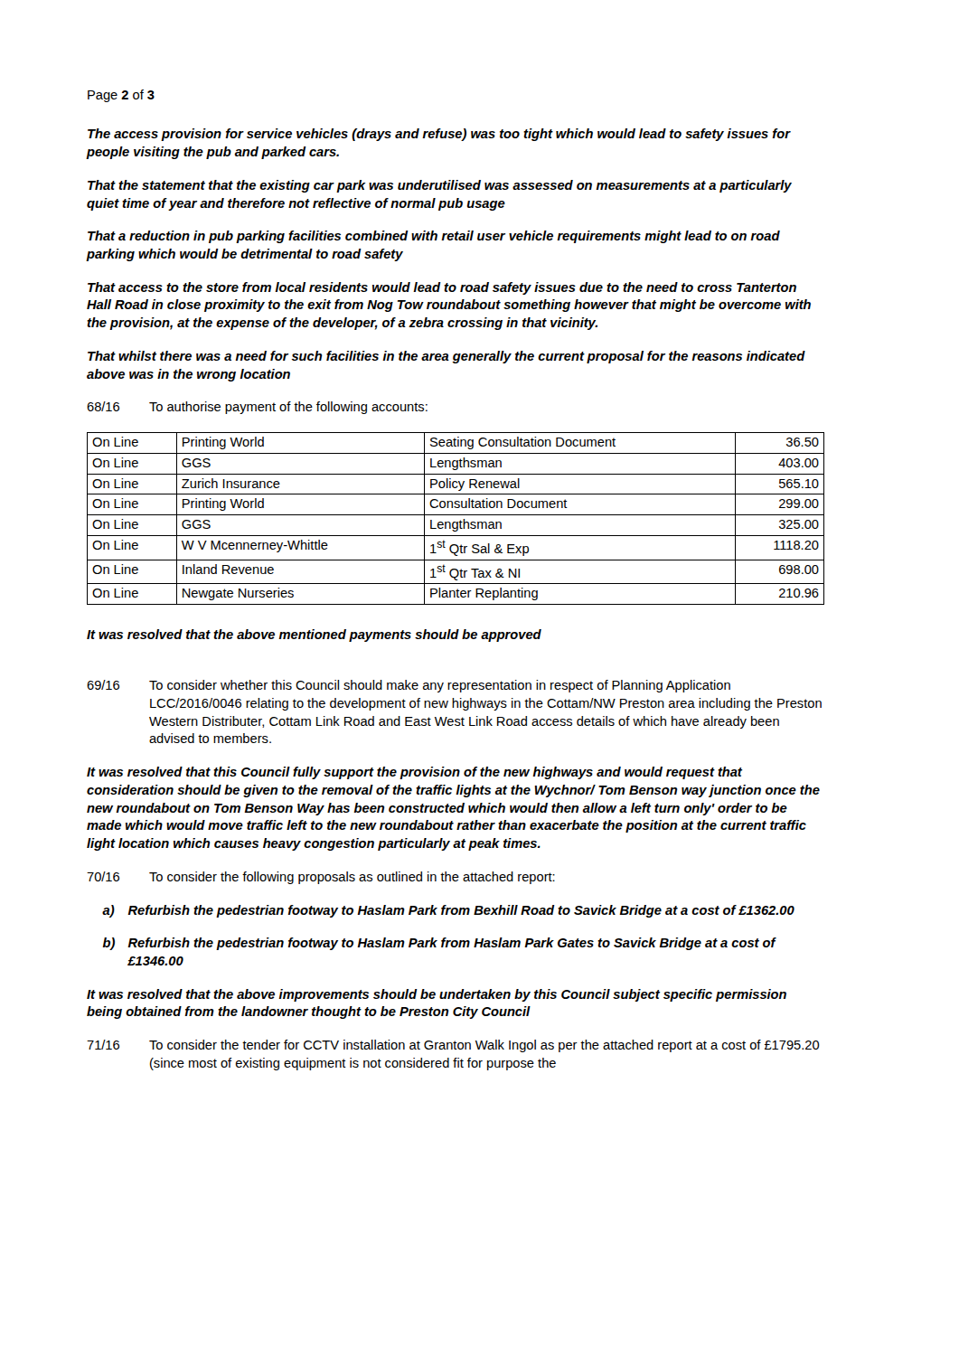Page 2 of 3
The access provision for service vehicles (drays and refuse) was too tight which would lead to safety issues for people visiting the pub and parked cars.
That the statement that the existing car park was underutilised was assessed on measurements at a particularly quiet time of year and therefore not reflective of normal pub usage
That a reduction in pub parking facilities combined with retail user vehicle requirements might lead to on road parking which would be detrimental to road safety
That access to the store from local residents would lead to road safety issues due to the need to cross Tanterton Hall Road in close proximity to the exit from Nog Tow roundabout something however that might be overcome with the provision, at the expense of the developer, of a zebra crossing in that vicinity.
That whilst there was a need for such facilities in the area generally the current proposal for the reasons indicated above was in the wrong location
68/16
To authorise payment of the following accounts:
| On Line | Printing World | Seating Consultation Document | 36.50 |
| On Line | GGS | Lengthsman | 403.00 |
| On Line | Zurich Insurance | Policy Renewal | 565.10 |
| On Line | Printing World | Consultation Document | 299.00 |
| On Line | GGS | Lengthsman | 325.00 |
| On Line | W V Mcennerney-Whittle | 1 st Qtr Sal & Exp | 1118.20 |
| On Line | Inland Revenue | 1 st Qtr Tax & NI | 698.00 |
| On Line | Newgate Nurseries | Planter Replanting | 210.96 |
It was resolved that the above mentioned payments should be approved
69/16
To consider whether this Council should make any representation in respect of Planning Application LCC/2016/0046 relating to the development of new highways in the Cottam/NW Preston area including the Preston Western Distributer, Cottam Link Road and East West Link Road access details of which have already been advised to members.
It was resolved that this Council fully support the provision of the new highways and would request that consideration should be given to the removal of the traffic lights at the Wychnor/ Tom Benson way junction once the new roundabout on Tom Benson Way has been constructed which would then allow a left turn only' order to be made which would move traffic left to the new roundabout rather than exacerbate the position at the current traffic light location which causes heavy congestion particularly at peak times.
70/16
To consider the following proposals as outlined in the attached report:
a)
Refurbish the pedestrian footway to Haslam Park from Bexhill Road to Savick Bridge at a cost of £1362.00
b)
Refurbish the pedestrian footway to Haslam Park from Haslam Park Gates to Savick Bridge at a cost of £1346.00
It was resolved that the above improvements should be undertaken by this Council subject specific permission being obtained from the landowner thought to be Preston City Council
71/16
To consider the tender for CCTV installation at Granton Walk Ingol as per the attached report at a cost of £1795.20 (since most of existing equipment is not considered fit for purpose the